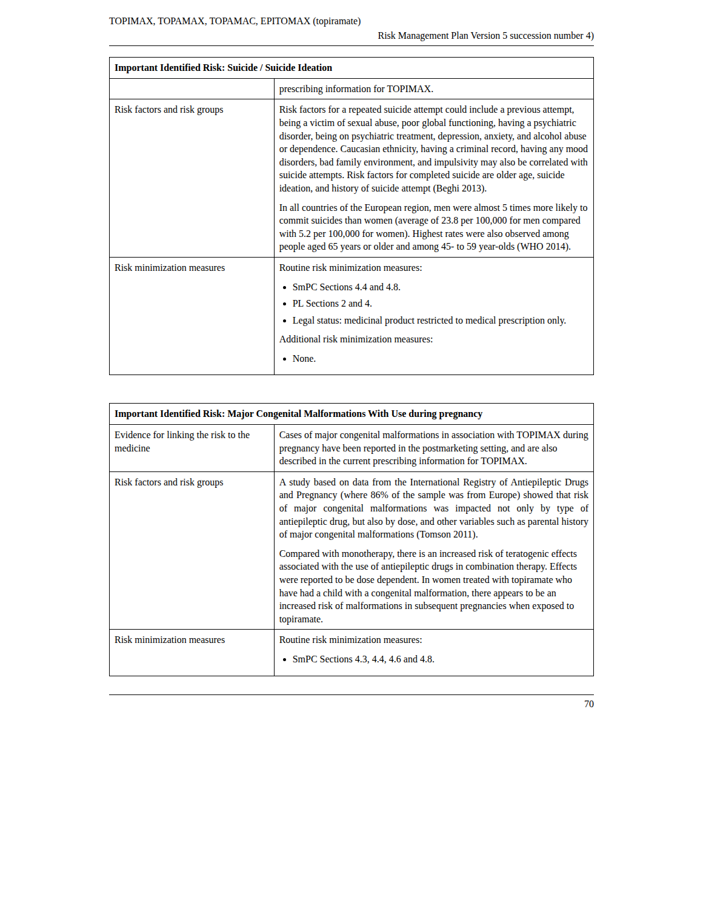TOPIMAX, TOPAMAX, TOPAMAC, EPITOMAX (topiramate)
Risk Management Plan Version 5 succession number 4)
| Important Identified Risk: Suicide / Suicide Ideation |
| --- |
| | prescribing information for TOPIMAX. |
| Risk factors and risk groups | Risk factors for a repeated suicide attempt could include a previous attempt, being a victim of sexual abuse, poor global functioning, having a psychiatric disorder, being on psychiatric treatment, depression, anxiety, and alcohol abuse or dependence. Caucasian ethnicity, having a criminal record, having any mood disorders, bad family environment, and impulsivity may also be correlated with suicide attempts. Risk factors for completed suicide are older age, suicide ideation, and history of suicide attempt (Beghi 2013). In all countries of the European region, men were almost 5 times more likely to commit suicides than women (average of 23.8 per 100,000 for men compared with 5.2 per 100,000 for women). Highest rates were also observed among people aged 65 years or older and among 45- to 59 year-olds (WHO 2014). |
| Risk minimization measures | Routine risk minimization measures: SmPC Sections 4.4 and 4.8. PL Sections 2 and 4. Legal status: medicinal product restricted to medical prescription only. Additional risk minimization measures: None. |
| Important Identified Risk: Major Congenital Malformations With Use during pregnancy |
| --- |
| Evidence for linking the risk to the medicine | Cases of major congenital malformations in association with TOPIMAX during pregnancy have been reported in the postmarketing setting, and are also described in the current prescribing information for TOPIMAX. |
| Risk factors and risk groups | A study based on data from the International Registry of Antiepileptic Drugs and Pregnancy (where 86% of the sample was from Europe) showed that risk of major congenital malformations was impacted not only by type of antiepileptic drug, but also by dose, and other variables such as parental history of major congenital malformations (Tomson 2011). Compared with monotherapy, there is an increased risk of teratogenic effects associated with the use of antiepileptic drugs in combination therapy. Effects were reported to be dose dependent. In women treated with topiramate who have had a child with a congenital malformation, there appears to be an increased risk of malformations in subsequent pregnancies when exposed to topiramate. |
| Risk minimization measures | Routine risk minimization measures: SmPC Sections 4.3, 4.4, 4.6 and 4.8. |
70